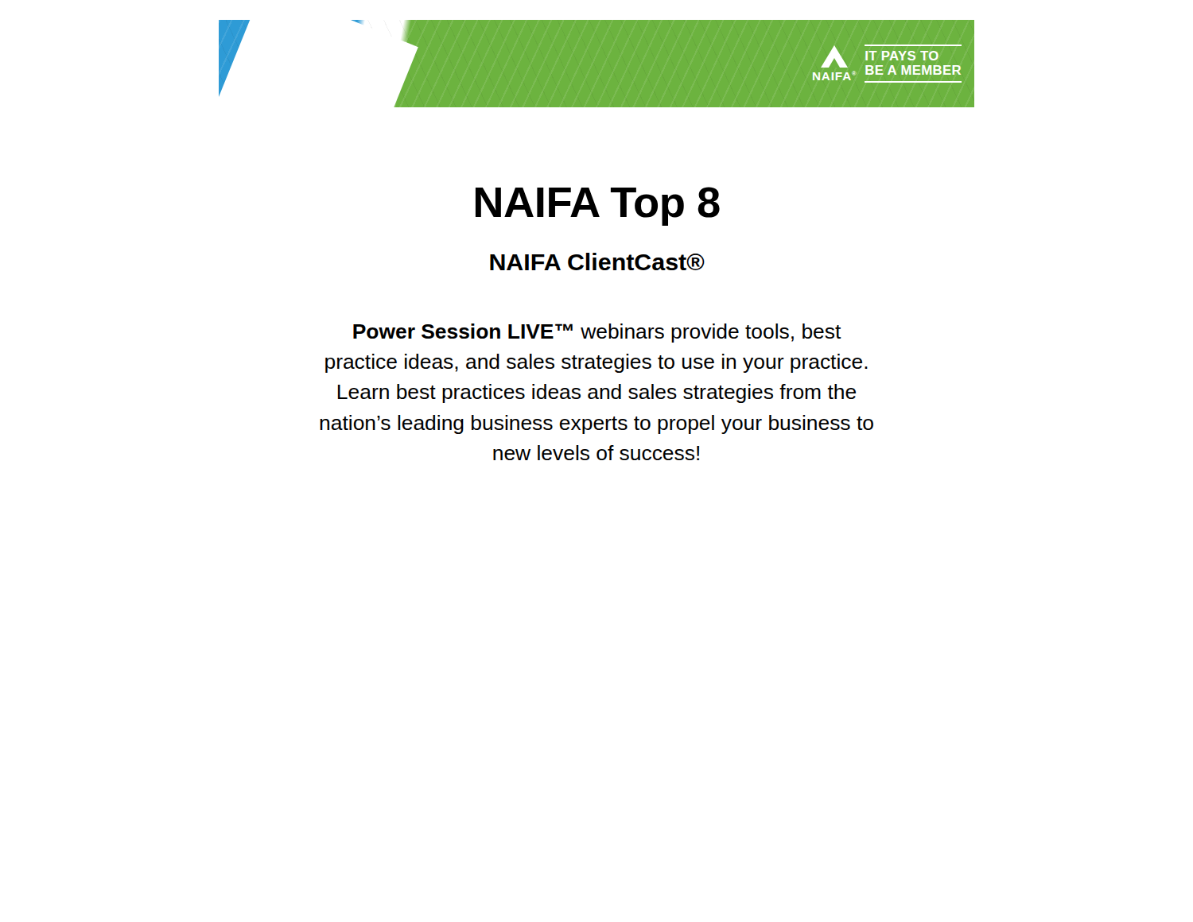NAIFA®
It Pays To
Be A Member
www.NAIFA.org
NAIFA Top 8
NAIFA ClientCast®
Power Session LIVE™ webinars provide tools, best practice ideas, and sales strategies to use in your practice. Learn best practices ideas and sales strategies from the nation’s leading business experts to propel your business to new levels of success!